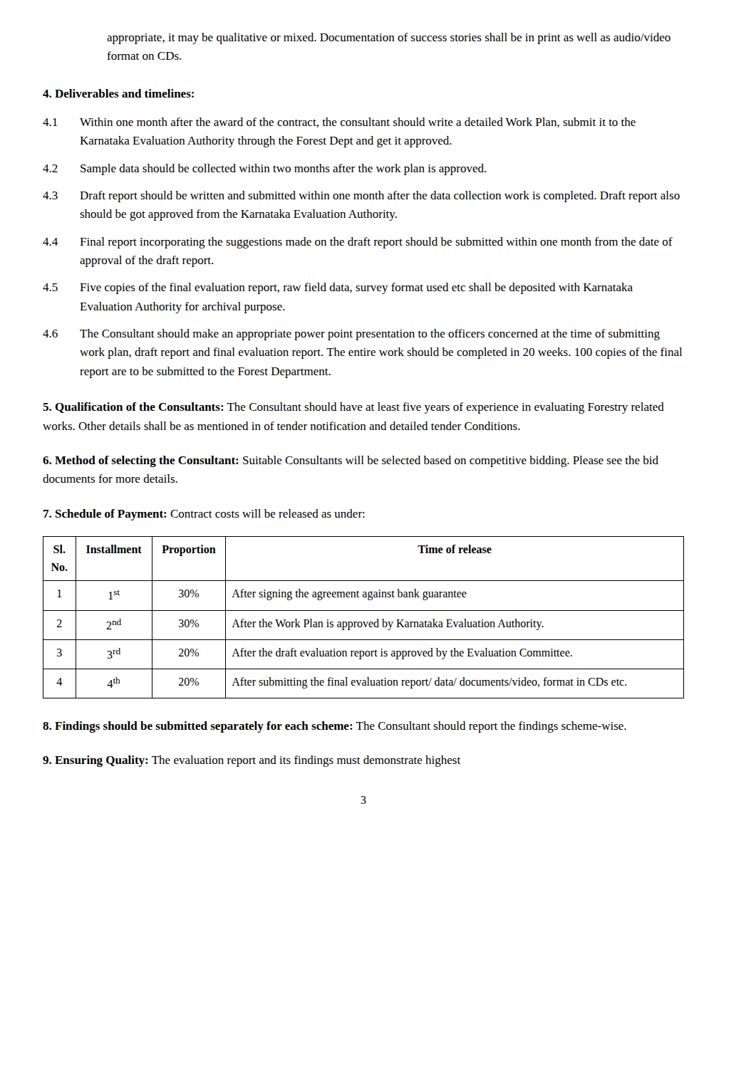appropriate, it may be qualitative or mixed. Documentation of success stories shall be in print as well as audio/video format on CDs.
4. Deliverables and timelines:
4.1 Within one month after the award of the contract, the consultant should write a detailed Work Plan, submit it to the Karnataka Evaluation Authority through the Forest Dept and get it approved.
4.2 Sample data should be collected within two months after the work plan is approved.
4.3 Draft report should be written and submitted within one month after the data collection work is completed. Draft report also should be got approved from the Karnataka Evaluation Authority.
4.4 Final report incorporating the suggestions made on the draft report should be submitted within one month from the date of approval of the draft report.
4.5 Five copies of the final evaluation report, raw field data, survey format used etc shall be deposited with Karnataka Evaluation Authority for archival purpose.
4.6 The Consultant should make an appropriate power point presentation to the officers concerned at the time of submitting work plan, draft report and final evaluation report. The entire work should be completed in 20 weeks. 100 copies of the final report are to be submitted to the Forest Department.
5. Qualification of the Consultants: The Consultant should have at least five years of experience in evaluating Forestry related works. Other details shall be as mentioned in of tender notification and detailed tender Conditions.
6. Method of selecting the Consultant: Suitable Consultants will be selected based on competitive bidding. Please see the bid documents for more details.
7. Schedule of Payment: Contract costs will be released as under:
| Sl. No. | Installment | Proportion | Time of release |
| --- | --- | --- | --- |
| 1 | 1 st | 30% | After signing the agreement against bank guarantee |
| 2 | 2 nd | 30% | After the Work Plan is approved by Karnataka Evaluation Authority. |
| 3 | 3 rd | 20% | After the draft evaluation report is approved by the Evaluation Committee. |
| 4 | 4 th | 20% | After submitting the final evaluation report/ data/ documents/video, format in CDs etc. |
8. Findings should be submitted separately for each scheme: The Consultant should report the findings scheme-wise.
9. Ensuring Quality: The evaluation report and its findings must demonstrate highest
3